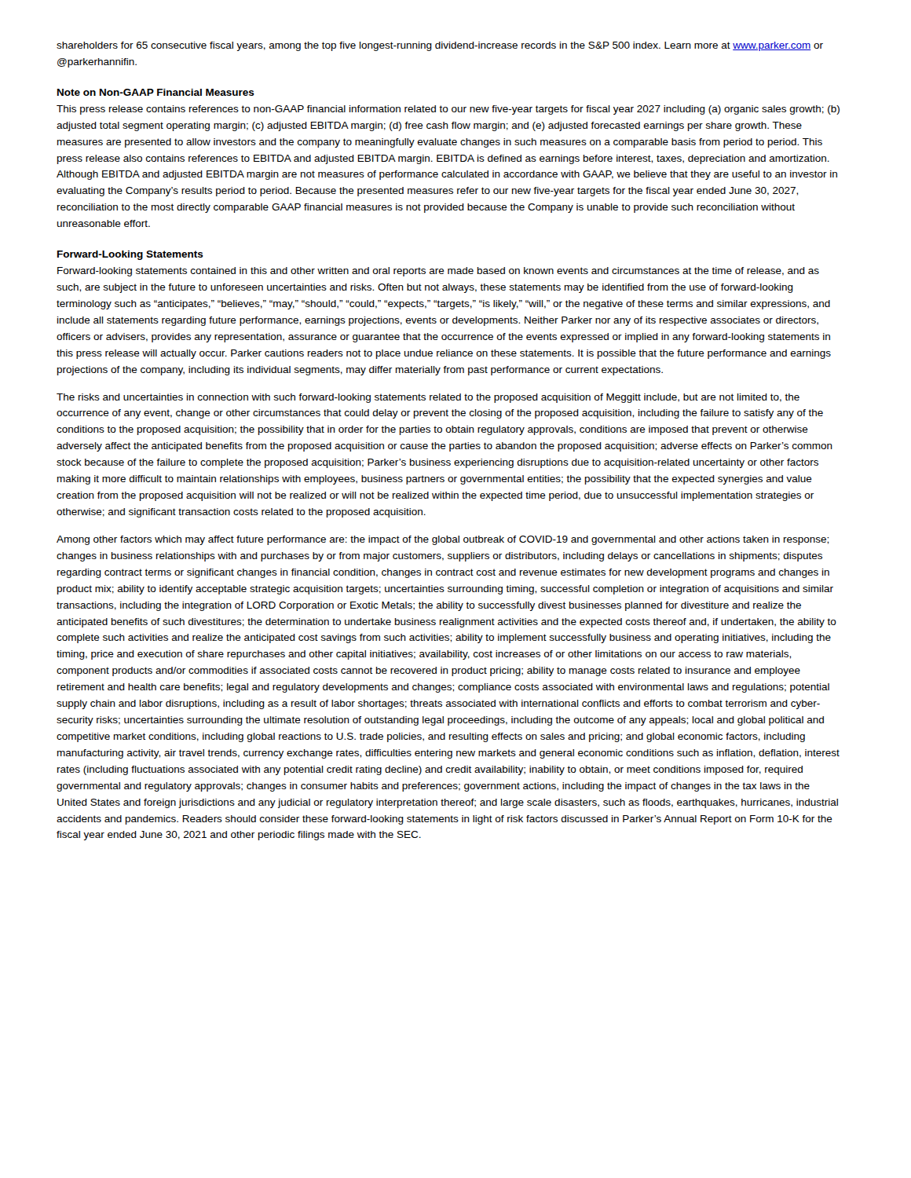shareholders for 65 consecutive fiscal years, among the top five longest-running dividend-increase records in the S&P 500 index. Learn more at www.parker.com or @parkerhannifin.
Note on Non-GAAP Financial Measures
This press release contains references to non-GAAP financial information related to our new five-year targets for fiscal year 2027 including (a) organic sales growth; (b) adjusted total segment operating margin; (c) adjusted EBITDA margin; (d) free cash flow margin; and (e) adjusted forecasted earnings per share growth. These measures are presented to allow investors and the company to meaningfully evaluate changes in such measures on a comparable basis from period to period. This press release also contains references to EBITDA and adjusted EBITDA margin. EBITDA is defined as earnings before interest, taxes, depreciation and amortization. Although EBITDA and adjusted EBITDA margin are not measures of performance calculated in accordance with GAAP, we believe that they are useful to an investor in evaluating the Company’s results period to period. Because the presented measures refer to our new five-year targets for the fiscal year ended June 30, 2027, reconciliation to the most directly comparable GAAP financial measures is not provided because the Company is unable to provide such reconciliation without unreasonable effort.
Forward-Looking Statements
Forward-looking statements contained in this and other written and oral reports are made based on known events and circumstances at the time of release, and as such, are subject in the future to unforeseen uncertainties and risks. Often but not always, these statements may be identified from the use of forward-looking terminology such as “anticipates,” “believes,” “may,” “should,” “could,” “expects,” “targets,” “is likely,” “will,” or the negative of these terms and similar expressions, and include all statements regarding future performance, earnings projections, events or developments. Neither Parker nor any of its respective associates or directors, officers or advisers, provides any representation, assurance or guarantee that the occurrence of the events expressed or implied in any forward-looking statements in this press release will actually occur. Parker cautions readers not to place undue reliance on these statements. It is possible that the future performance and earnings projections of the company, including its individual segments, may differ materially from past performance or current expectations.
The risks and uncertainties in connection with such forward-looking statements related to the proposed acquisition of Meggitt include, but are not limited to, the occurrence of any event, change or other circumstances that could delay or prevent the closing of the proposed acquisition, including the failure to satisfy any of the conditions to the proposed acquisition; the possibility that in order for the parties to obtain regulatory approvals, conditions are imposed that prevent or otherwise adversely affect the anticipated benefits from the proposed acquisition or cause the parties to abandon the proposed acquisition; adverse effects on Parker’s common stock because of the failure to complete the proposed acquisition; Parker’s business experiencing disruptions due to acquisition-related uncertainty or other factors making it more difficult to maintain relationships with employees, business partners or governmental entities; the possibility that the expected synergies and value creation from the proposed acquisition will not be realized or will not be realized within the expected time period, due to unsuccessful implementation strategies or otherwise; and significant transaction costs related to the proposed acquisition.
Among other factors which may affect future performance are: the impact of the global outbreak of COVID-19 and governmental and other actions taken in response; changes in business relationships with and purchases by or from major customers, suppliers or distributors, including delays or cancellations in shipments; disputes regarding contract terms or significant changes in financial condition, changes in contract cost and revenue estimates for new development programs and changes in product mix; ability to identify acceptable strategic acquisition targets; uncertainties surrounding timing, successful completion or integration of acquisitions and similar transactions, including the integration of LORD Corporation or Exotic Metals; the ability to successfully divest businesses planned for divestiture and realize the anticipated benefits of such divestitures; the determination to undertake business realignment activities and the expected costs thereof and, if undertaken, the ability to complete such activities and realize the anticipated cost savings from such activities; ability to implement successfully business and operating initiatives, including the timing, price and execution of share repurchases and other capital initiatives; availability, cost increases of or other limitations on our access to raw materials, component products and/or commodities if associated costs cannot be recovered in product pricing; ability to manage costs related to insurance and employee retirement and health care benefits; legal and regulatory developments and changes; compliance costs associated with environmental laws and regulations; potential supply chain and labor disruptions, including as a result of labor shortages; threats associated with international conflicts and efforts to combat terrorism and cyber-security risks; uncertainties surrounding the ultimate resolution of outstanding legal proceedings, including the outcome of any appeals; local and global political and competitive market conditions, including global reactions to U.S. trade policies, and resulting effects on sales and pricing; and global economic factors, including manufacturing activity, air travel trends, currency exchange rates, difficulties entering new markets and general economic conditions such as inflation, deflation, interest rates (including fluctuations associated with any potential credit rating decline) and credit availability; inability to obtain, or meet conditions imposed for, required governmental and regulatory approvals; changes in consumer habits and preferences; government actions, including the impact of changes in the tax laws in the United States and foreign jurisdictions and any judicial or regulatory interpretation thereof; and large scale disasters, such as floods, earthquakes, hurricanes, industrial accidents and pandemics. Readers should consider these forward-looking statements in light of risk factors discussed in Parker’s Annual Report on Form 10-K for the fiscal year ended June 30, 2021 and other periodic filings made with the SEC.